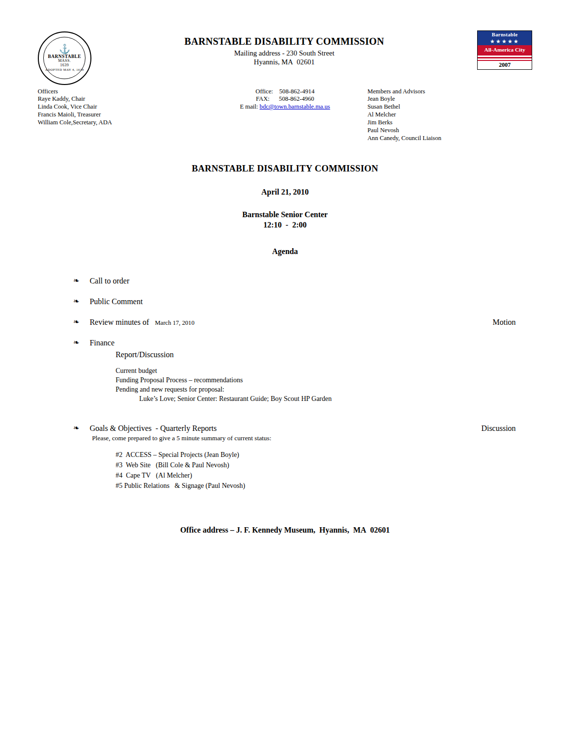⚓
BARNSTABLE
MASS.
1639
ADOPTED MAY 4, 1639
BARNSTABLE DISABILITY COMMISSION
Mailing address - 230 South Street
Hyannis, MA 02601
Barnstable
★★★★★
All-America City
2007
Officers
Raye Kaddy, Chair
Linda Cook, Vice Chair
Francis Maioli, Treasurer
William Cole,Secretary, ADA
Office: 508-862-4914
FAX: 508-862-4960
E mail: bdc@town.barnstable.ma.us
Members and Advisors
Jean Boyle
Susan Bethel
Al Melcher
Jim Berks
Paul Nevosh
Ann Canedy, Council Liaison
BARNSTABLE DISABILITY COMMISSION
April 21, 2010
Barnstable Senior Center
12:10 - 2:00
Agenda
❧ Call to order
❧ Public Comment
❧ Review minutes of March 17, 2010 Motion
❧ Finance
Report/Discussion
Current budget
Funding Proposal Process – recommendations
Pending and new requests for proposal:
Luke’s Love; Senior Center: Restaurant Guide; Boy Scout HP Garden
❧ Goals & Objectives - Quarterly Reports Discussion
Please, come prepared to give a 5 minute summary of current status:
#2 ACCESS – Special Projects (Jean Boyle)
#3 Web Site (Bill Cole & Paul Nevosh)
#4 Cape TV (Al Melcher)
#5 Public Relations & Signage (Paul Nevosh)
Office address – J. F. Kennedy Museum, Hyannis, MA 02601